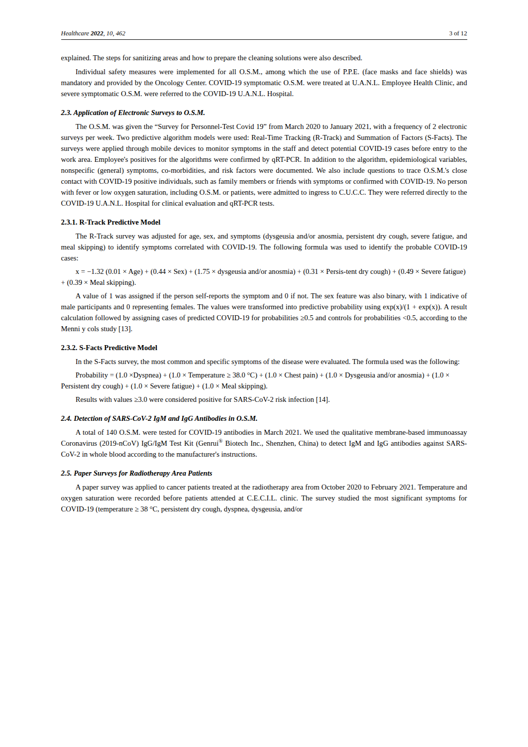Healthcare 2022, 10, 462 3 of 12
explained. The steps for sanitizing areas and how to prepare the cleaning solutions were also described.
Individual safety measures were implemented for all O.S.M., among which the use of P.P.E. (face masks and face shields) was mandatory and provided by the Oncology Center. COVID-19 symptomatic O.S.M. were treated at U.A.N.L. Employee Health Clinic, and severe symptomatic O.S.M. were referred to the COVID-19 U.A.N.L. Hospital.
2.3. Application of Electronic Surveys to O.S.M.
The O.S.M. was given the “Survey for Personnel-Test Covid 19” from March 2020 to January 2021, with a frequency of 2 electronic surveys per week. Two predictive algorithm models were used: Real-Time Tracking (R-Track) and Summation of Factors (S-Facts). The surveys were applied through mobile devices to monitor symptoms in the staff and detect potential COVID-19 cases before entry to the work area. Employee's positives for the algorithms were confirmed by qRT-PCR. In addition to the algorithm, epidemiological variables, nonspecific (general) symptoms, co-morbidities, and risk factors were documented. We also include questions to trace O.S.M.'s close contact with COVID-19 positive individuals, such as family members or friends with symptoms or confirmed with COVID-19. No person with fever or low oxygen saturation, including O.S.M. or patients, were admitted to ingress to C.U.C.C. They were referred directly to the COVID-19 U.A.N.L. Hospital for clinical evaluation and qRT-PCR tests.
2.3.1. R-Track Predictive Model
The R-Track survey was adjusted for age, sex, and symptoms (dysgeusia and/or anosmia, persistent dry cough, severe fatigue, and meal skipping) to identify symptoms correlated with COVID-19. The following formula was used to identify the probable COVID-19 cases:
x = −1.32 (0.01 × Age) + (0.44 × Sex) + (1.75 × dysgeusia and/or anosmia) + (0.31 × Persis-tent dry cough) + (0.49 × Severe fatigue) + (0.39 × Meal skipping).
A value of 1 was assigned if the person self-reports the symptom and 0 if not. The sex feature was also binary, with 1 indicative of male participants and 0 representing females. The values were transformed into predictive probability using exp(x)/(1 + exp(x)). A result calculation followed by assigning cases of predicted COVID-19 for probabilities ≥0.5 and controls for probabilities <0.5, according to the Menni y cols study [13].
2.3.2. S-Facts Predictive Model
In the S-Facts survey, the most common and specific symptoms of the disease were evaluated. The formula used was the following:
Probability = (1.0 ×Dyspnea) + (1.0 × Temperature ≥ 38.0 °C) + (1.0 × Chest pain) + (1.0 × Dysgeusia and/or anosmia) + (1.0 × Persistent dry cough) + (1.0 × Severe fatigue) + (1.0 × Meal skipping).
Results with values ≥3.0 were considered positive for SARS-CoV-2 risk infection [14].
2.4. Detection of SARS-CoV-2 IgM and IgG Antibodies in O.S.M.
A total of 140 O.S.M. were tested for COVID-19 antibodies in March 2021. We used the qualitative membrane-based immunoassay Coronavirus (2019-nCoV) IgG/IgM Test Kit (Genrui® Biotech Inc., Shenzhen, China) to detect IgM and IgG antibodies against SARS-CoV-2 in whole blood according to the manufacturer's instructions.
2.5. Paper Surveys for Radiotherapy Area Patients
A paper survey was applied to cancer patients treated at the radiotherapy area from October 2020 to February 2021. Temperature and oxygen saturation were recorded before patients attended at C.E.C.I.L. clinic. The survey studied the most significant symptoms for COVID-19 (temperature ≥ 38 °C, persistent dry cough, dyspnea, dysgeusia, and/or